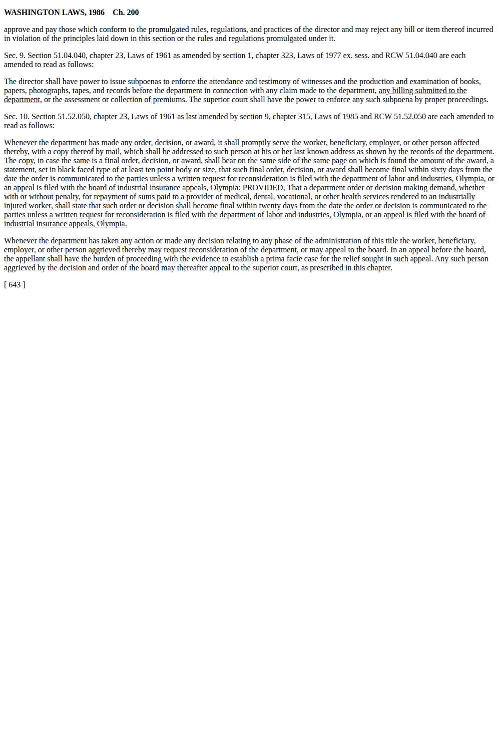WASHINGTON LAWS, 1986 Ch. 200
approve and pay those which conform to the promulgated rules, regulations, and practices of the director and may reject any bill or item thereof incurred in violation of the principles laid down in this section or the rules and regulations promulgated under it.
Sec. 9. Section 51.04.040, chapter 23, Laws of 1961 as amended by section 1, chapter 323, Laws of 1977 ex. sess. and RCW 51.04.040 are each amended to read as follows:
The director shall have power to issue subpoenas to enforce the attendance and testimony of witnesses and the production and examination of books, papers, photographs, tapes, and records before the department in connection with any claim made to the department, any billing submitted to the department, or the assessment or collection of premiums. The superior court shall have the power to enforce any such subpoena by proper proceedings.
Sec. 10. Section 51.52.050, chapter 23, Laws of 1961 as last amended by section 9, chapter 315, Laws of 1985 and RCW 51.52.050 are each amended to read as follows:
Whenever the department has made any order, decision, or award, it shall promptly serve the worker, beneficiary, employer, or other person affected thereby, with a copy thereof by mail, which shall be addressed to such person at his or her last known address as shown by the records of the department. The copy, in case the same is a final order, decision, or award, shall bear on the same side of the same page on which is found the amount of the award, a statement, set in black faced type of at least ten point body or size, that such final order, decision, or award shall become final within sixty days from the date the order is communicated to the parties unless a written request for reconsideration is filed with the department of labor and industries, Olympia, or an appeal is filed with the board of industrial insurance appeals, Olympia: PROVIDED, That a department order or decision making demand, whether with or without penalty, for repayment of sums paid to a provider of medical, dental, vocational, or other health services rendered to an industrially injured worker, shall state that such order or decision shall become final within twenty days from the date the order or decision is communicated to the parties unless a written request for reconsideration is filed with the department of labor and industries, Olympia, or an appeal is filed with the board of industrial insurance appeals, Olympia.
Whenever the department has taken any action or made any decision relating to any phase of the administration of this title the worker, beneficiary, employer, or other person aggrieved thereby may request reconsideration of the department, or may appeal to the board. In an appeal before the board, the appellant shall have the burden of proceeding with the evidence to establish a prima facie case for the relief sought in such appeal. Any such person aggrieved by the decision and order of the board may thereafter appeal to the superior court, as prescribed in this chapter.
[ 643 ]